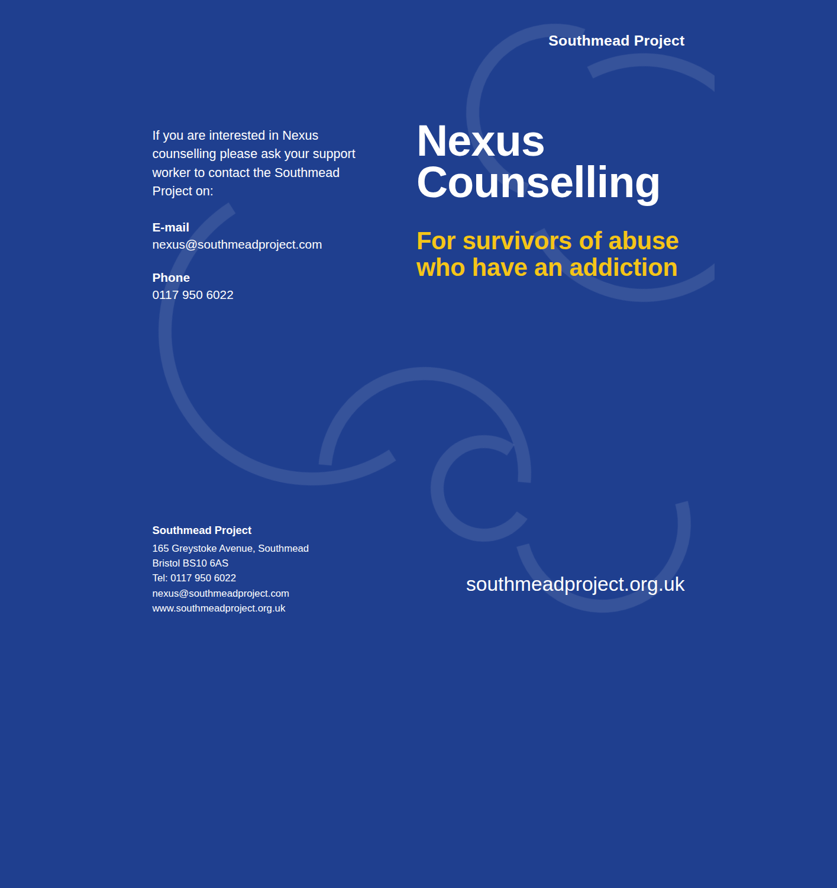Southmead Project
If you are interested in Nexus counselling please ask your support worker to contact the Southmead Project on:
E-mail
nexus@southmeadproject.com
Phone
0117 950 6022
Nexus Counselling
For survivors of abuse who have an addiction
Southmead Project 165 Greystoke Avenue, Southmead
Bristol BS10 6AS
Tel: 0117 950 6022
nexus@southmeadproject.com
www.southmeadproject.org.uk
southmeadproject.org.uk